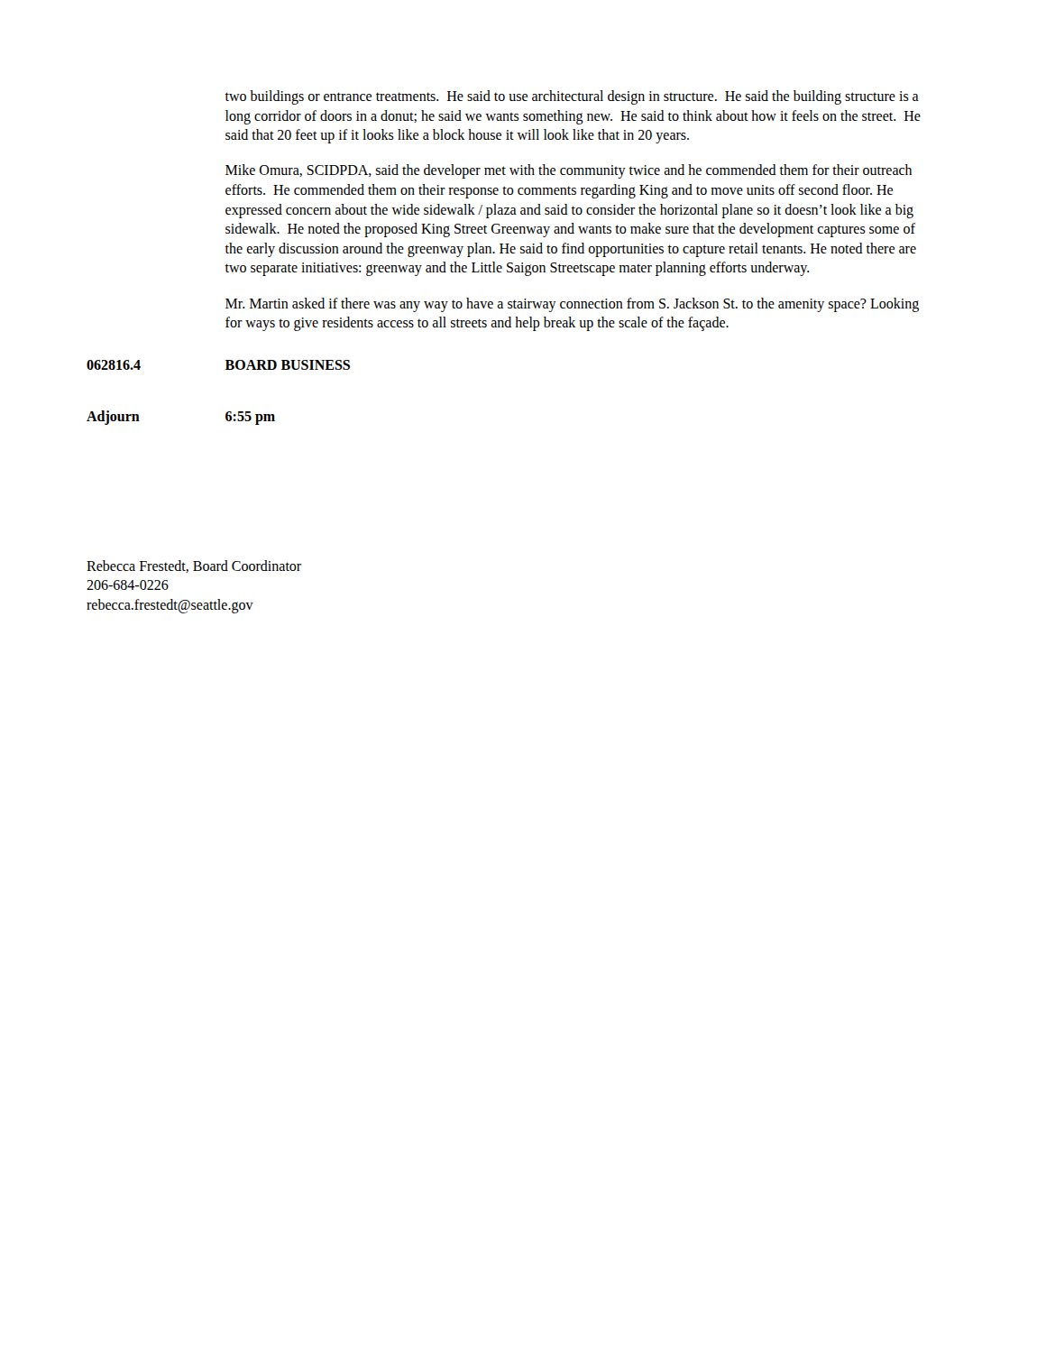two buildings or entrance treatments. He said to use architectural design in structure. He said the building structure is a long corridor of doors in a donut; he said we wants something new. He said to think about how it feels on the street. He said that 20 feet up if it looks like a block house it will look like that in 20 years.
Mike Omura, SCIDPDA, said the developer met with the community twice and he commended them for their outreach efforts. He commended them on their response to comments regarding King and to move units off second floor. He expressed concern about the wide sidewalk / plaza and said to consider the horizontal plane so it doesn’t look like a big sidewalk. He noted the proposed King Street Greenway and wants to make sure that the development captures some of the early discussion around the greenway plan. He said to find opportunities to capture retail tenants. He noted there are two separate initiatives: greenway and the Little Saigon Streetscape mater planning efforts underway.
Mr. Martin asked if there was any way to have a stairway connection from S. Jackson St. to the amenity space? Looking for ways to give residents access to all streets and help break up the scale of the façade.
062816.4 BOARD BUSINESS
Adjourn 6:55 pm
Rebecca Frestedt, Board Coordinator
206-684-0226
rebecca.frestedt@seattle.gov